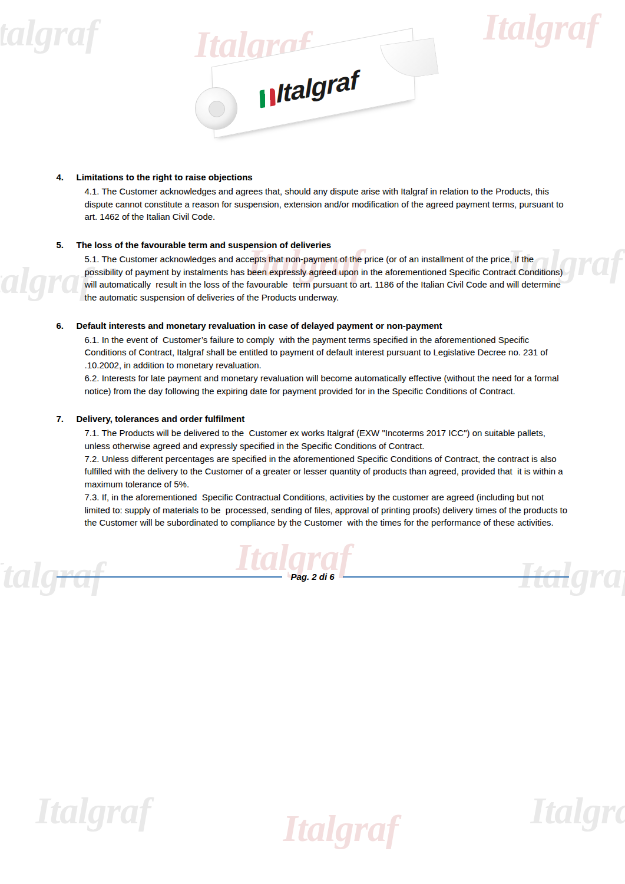Italgraf
Italgraf
Italgraf
Italgraf
Italgraf
Italgraf
Italgraf
Italgraf
Italgraf
Italgraf
Italgraf
Italgraf
Italgraf
4.
Limitations to the right to raise objections
4.1. The Customer acknowledges and agrees that, should any dispute arise with Italgraf in relation to the Products, this dispute cannot constitute a reason for suspension, extension and/or modification of the agreed payment terms, pursuant to art. 1462 of the Italian Civil Code.
5.
The loss of the favourable term and suspension of deliveries
5.1. The Customer acknowledges and accepts that non-payment of the price (or of an installment of the price, if the possibility of payment by instalments has been expressly agreed upon in the aforementioned Specific Contract Conditions) will automatically result in the loss of the favourable term pursuant to art. 1186 of the Italian Civil Code and will determine the automatic suspension of deliveries of the Products underway.
6.
Default interests and monetary revaluation in case of delayed payment or non-payment
6.1. In the event of Customer’s failure to comply with the payment terms specified in the aforementioned Specific Conditions of Contract, Italgraf shall be entitled to payment of default interest pursuant to Legislative Decree no. 231 of .10.2002, in addition to monetary revaluation.
6.2. Interests for late payment and monetary revaluation will become automatically effective (without the need for a formal notice) from the day following the expiring date for payment provided for in the Specific Conditions of Contract.
7.
Delivery, tolerances and order fulfilment
7.1. The Products will be delivered to the Customer ex works Italgraf (EXW "Incoterms 2017 ICC") on suitable pallets, unless otherwise agreed and expressly specified in the Specific Conditions of Contract.
7.2. Unless different percentages are specified in the aforementioned Specific Conditions of Contract, the contract is also fulfilled with the delivery to the Customer of a greater or lesser quantity of products than agreed, provided that it is within a maximum tolerance of 5%.
7.3. If, in the aforementioned Specific Contractual Conditions, activities by the customer are agreed (including but not limited to: supply of materials to be processed, sending of files, approval of printing proofs) delivery times of the products to the Customer will be subordinated to compliance by the Customer with the times for the performance of these activities.
Pag. 2 di 6